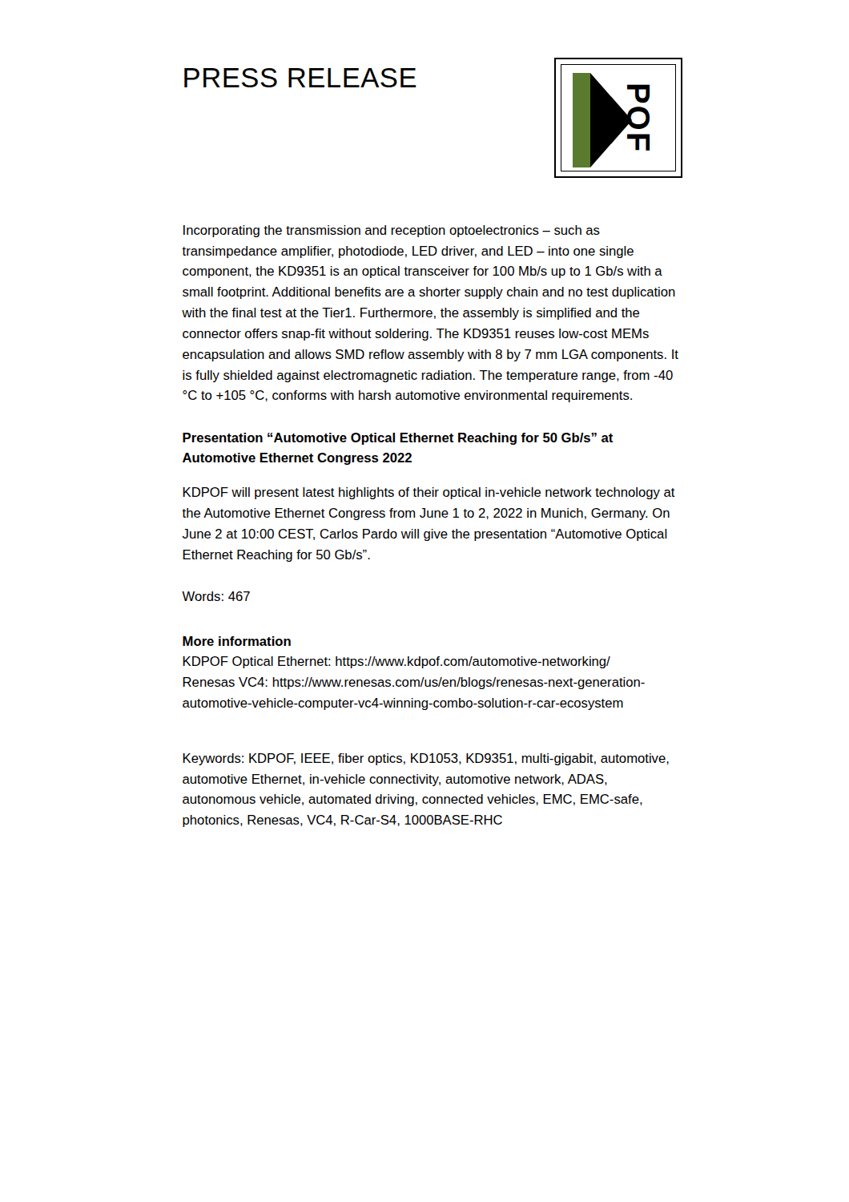PRESS RELEASE
POF
Incorporating the transmission and reception optoelectronics – such as transimpedance amplifier, photodiode, LED driver, and LED – into one single component, the KD9351 is an optical transceiver for 100 Mb/s up to 1 Gb/s with a small footprint. Additional benefits are a shorter supply chain and no test duplication with the final test at the Tier1. Furthermore, the assembly is simplified and the connector offers snap-fit without soldering. The KD9351 reuses low-cost MEMs encapsulation and allows SMD reflow assembly with 8 by 7 mm LGA components. It is fully shielded against electromagnetic radiation. The temperature range, from -40 °C to +105 °C, conforms with harsh automotive environmental requirements.
Presentation “Automotive Optical Ethernet Reaching for 50 Gb/s” at Automotive Ethernet Congress 2022
KDPOF will present latest highlights of their optical in-vehicle network technology at the Automotive Ethernet Congress from June 1 to 2, 2022 in Munich, Germany. On June 2 at 10:00 CEST, Carlos Pardo will give the presentation “Automotive Optical Ethernet Reaching for 50 Gb/s”.
Words: 467
More information
KDPOF Optical Ethernet: https://www.kdpof.com/automotive-networking/
Renesas VC4: https://www.renesas.com/us/en/blogs/renesas-next-generation-automotive-vehicle-computer-vc4-winning-combo-solution-r-car-ecosystem
Keywords: KDPOF, IEEE, fiber optics, KD1053, KD9351, multi-gigabit, automotive, automotive Ethernet, in-vehicle connectivity, automotive network, ADAS, autonomous vehicle, automated driving, connected vehicles, EMC, EMC-safe, photonics, Renesas, VC4, R-Car-S4, 1000BASE-RHC